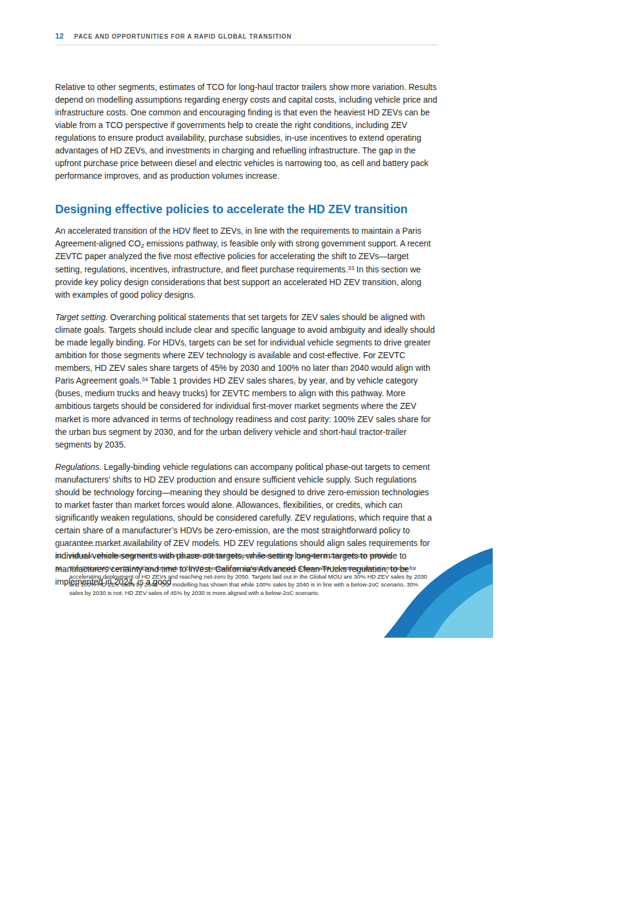12 Pace and Opportunities for a Rapid Global Transition
Relative to other segments, estimates of TCO for long-haul tractor trailers show more variation. Results depend on modelling assumptions regarding energy costs and capital costs, including vehicle price and infrastructure costs. One common and encouraging finding is that even the heaviest HD ZEVs can be viable from a TCO perspective if governments help to create the right conditions, including ZEV regulations to ensure product availability, purchase subsidies, in-use incentives to extend operating advantages of HD ZEVs, and investments in charging and refuelling infrastructure. The gap in the upfront purchase price between diesel and electric vehicles is narrowing too, as cell and battery pack performance improves, and as production volumes increase.
Designing effective policies to accelerate the HD ZEV transition
An accelerated transition of the HDV fleet to ZEVs, in line with the requirements to maintain a Paris Agreement-aligned CO2 emissions pathway, is feasible only with strong government support. A recent ZEVTC paper analyzed the five most effective policies for accelerating the shift to ZEVs—target setting, regulations, incentives, infrastructure, and fleet purchase requirements.33 In this section we provide key policy design considerations that best support an accelerated HD ZEV transition, along with examples of good policy designs.
Target setting. Overarching political statements that set targets for ZEV sales should be aligned with climate goals. Targets should include clear and specific language to avoid ambiguity and ideally should be made legally binding. For HDVs, targets can be set for individual vehicle segments to drive greater ambition for those segments where ZEV technology is available and cost-effective. For ZEVTC members, HD ZEV sales share targets of 45% by 2030 and 100% no later than 2040 would align with Paris Agreement goals.34 Table 1 provides HD ZEV sales shares, by year, and by vehicle category (buses, medium trucks and heavy trucks) for ZEVTC members to align with this pathway. More ambitious targets should be considered for individual first-mover market segments where the ZEV market is more advanced in terms of technology readiness and cost parity: 100% ZEV sales share for the urban bus segment by 2030, and for the urban delivery vehicle and short-haul tractor-trailer segments by 2035.
Regulations. Legally-binding vehicle regulations can accompany political phase-out targets to cement manufacturers’ shifts to HD ZEV production and ensure sufficient vehicle supply. Such regulations should be technology forcing—meaning they should be designed to drive zero-emission technologies to market faster than market forces would alone. Allowances, flexibilities, or credits, which can significantly weaken regulations, should be considered carefully. ZEV regulations, which require that a certain share of a manufacturer’s HDVs be zero-emission, are the most straightforward policy to guarantee market availability of ZEV models. HD ZEV regulations should align sales requirements for individual vehicle segments with phase-out targets, while setting long-term targets to provide to manufacturers certainty and time to invest. California’s Advanced Clean Trucks regulation, to be implemented in 2024, is a good
33
Hall et al., Decarbonizing Road Transport by 2050: Effective Policies to Accelerate the Transition to Zero-Emission Vehicles.
34
The Global MOU on ZE MHDVs, to which 5 ZEVTC members are signatories, provides a framework for setting national ambitions for accelerating deployment of HD ZEVs and reaching net-zero by 2050. Targets laid out in the Global MOU are 30% HD ZEV sales by 2030 and 100% HD ZEV sales by 2040. Our modelling has shown that while 100% sales by 2040 is in line with a below-2oC scenario, 30% sales by 2030 is not. HD ZEV sales of 45% by 2030 is more aligned with a below-2oC scenario.